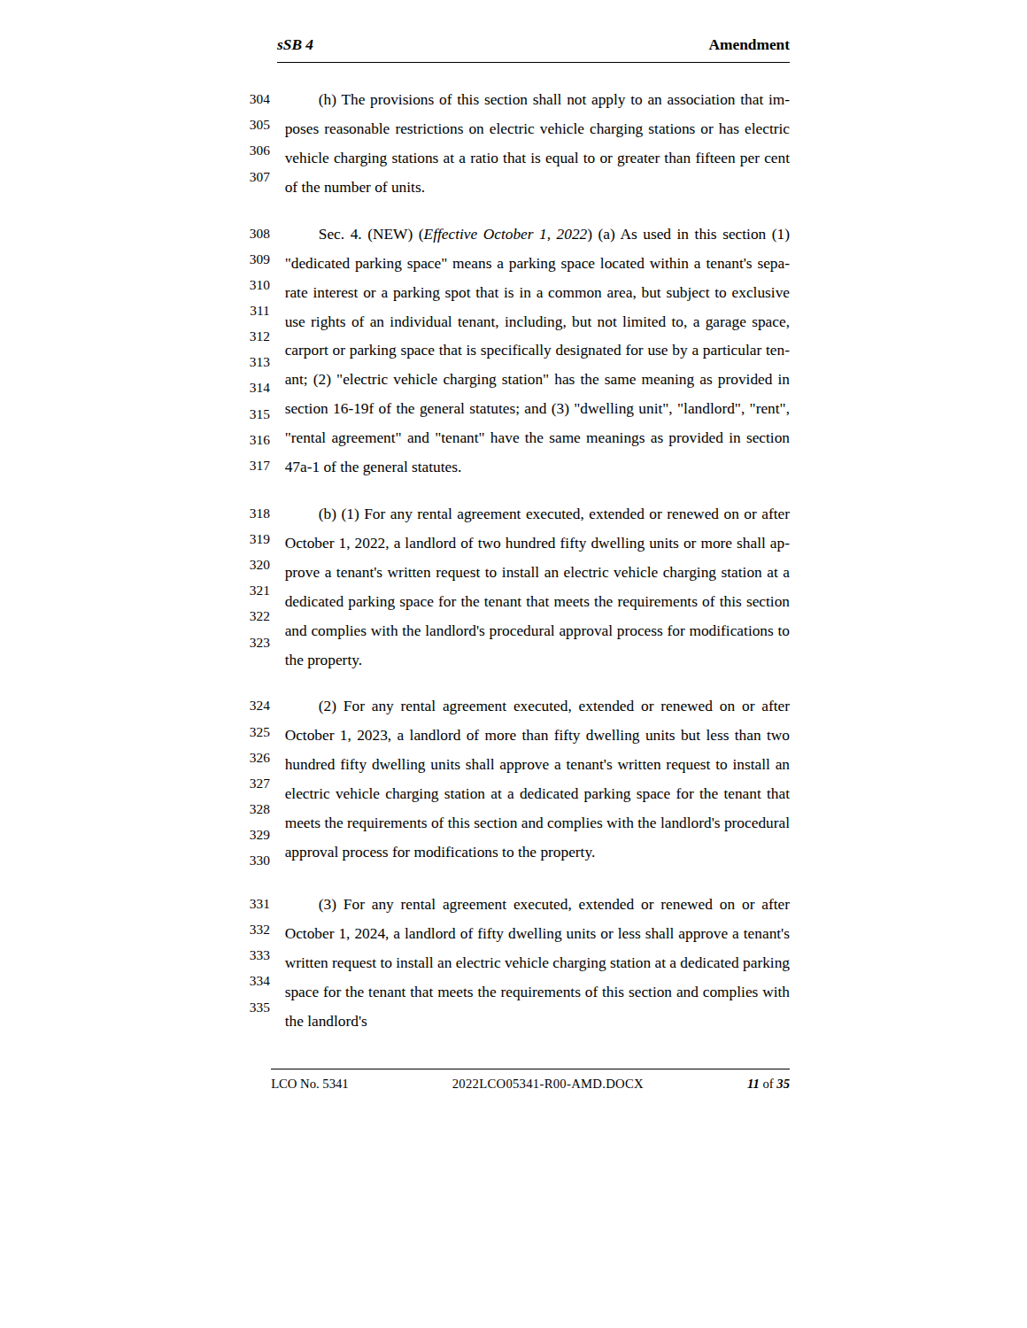sSB 4 Amendment
304 305 306 307
(h) The provisions of this section shall not apply to an association that imposes reasonable restrictions on electric vehicle charging stations or has electric vehicle charging stations at a ratio that is equal to or greater than fifteen per cent of the number of units.
308 309 310 311 312 313 314 315 316 317
Sec. 4. (NEW) (Effective October 1, 2022) (a) As used in this section (1) "dedicated parking space" means a parking space located within a tenant's separate interest or a parking spot that is in a common area, but subject to exclusive use rights of an individual tenant, including, but not limited to, a garage space, carport or parking space that is specifically designated for use by a particular tenant; (2) "electric vehicle charging station" has the same meaning as provided in section 16-19f of the general statutes; and (3) "dwelling unit", "landlord", "rent", "rental agreement" and "tenant" have the same meanings as provided in section 47a-1 of the general statutes.
318 319 320 321 322 323
(b) (1) For any rental agreement executed, extended or renewed on or after October 1, 2022, a landlord of two hundred fifty dwelling units or more shall approve a tenant's written request to install an electric vehicle charging station at a dedicated parking space for the tenant that meets the requirements of this section and complies with the landlord's procedural approval process for modifications to the property.
324 325 326 327 328 329 330
(2) For any rental agreement executed, extended or renewed on or after October 1, 2023, a landlord of more than fifty dwelling units but less than two hundred fifty dwelling units shall approve a tenant's written request to install an electric vehicle charging station at a dedicated parking space for the tenant that meets the requirements of this section and complies with the landlord's procedural approval process for modifications to the property.
331 332 333 334 335
(3) For any rental agreement executed, extended or renewed on or after October 1, 2024, a landlord of fifty dwelling units or less shall approve a tenant's written request to install an electric vehicle charging station at a dedicated parking space for the tenant that meets the requirements of this section and complies with the landlord's
LCO No. 5341 2022LCO05341-R00-AMD.DOCX 11 of 35